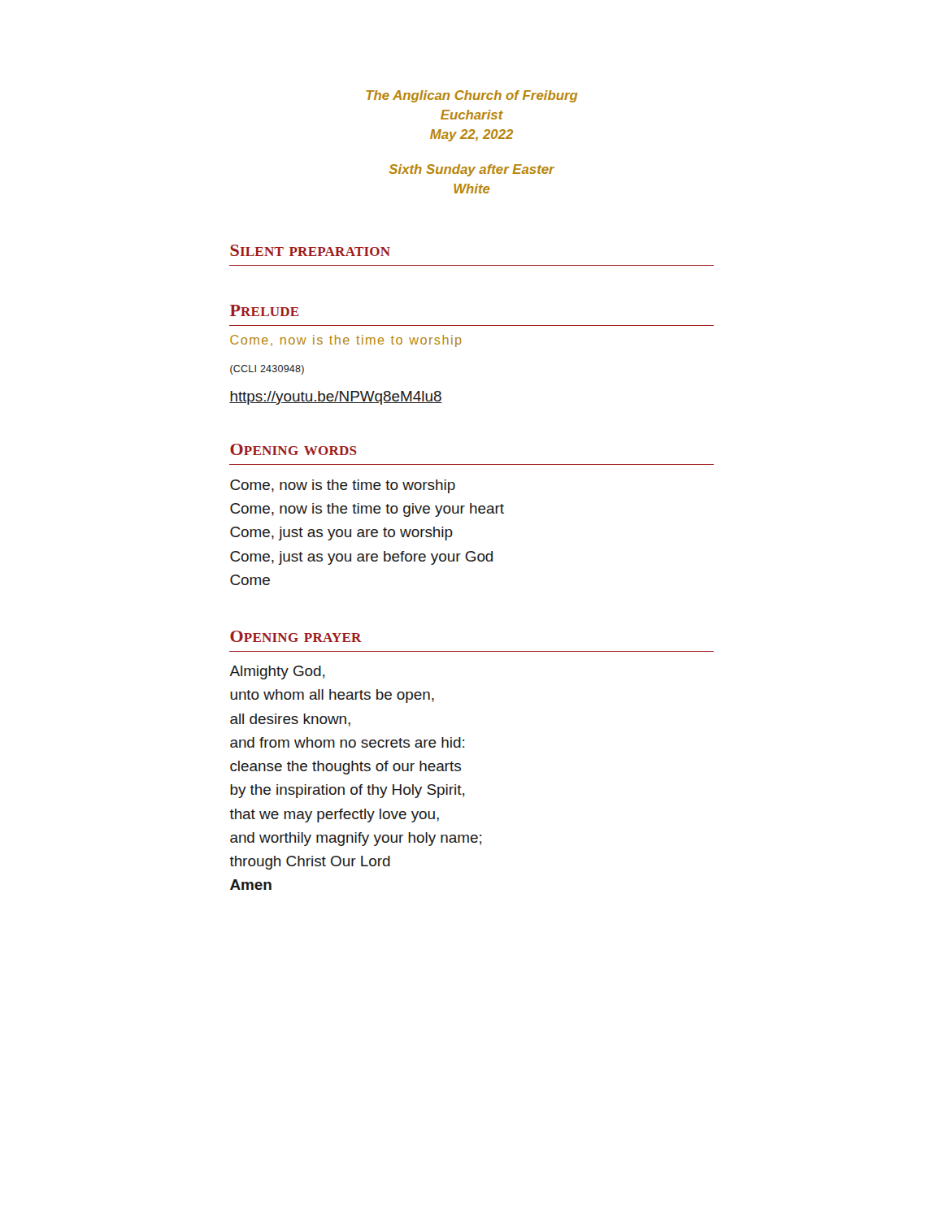The Anglican Church of Freiburg
Eucharist
May 22, 2022
Sixth Sunday after Easter
White
Silent Preparation
Prelude
Come, now is the time to worship
(CCLI 2430948)
https://youtu.be/NPWq8eM4lu8
Opening Words
Come, now is the time to worship
Come, now is the time to give your heart
Come, just as you are to worship
Come, just as you are before your God
Come
Opening Prayer
Almighty God,
unto whom all hearts be open,
all desires known,
and from whom no secrets are hid:
cleanse the thoughts of our hearts
by the inspiration of thy Holy Spirit,
that we may perfectly love you,
and worthily magnify your holy name;
through Christ Our Lord
Amen